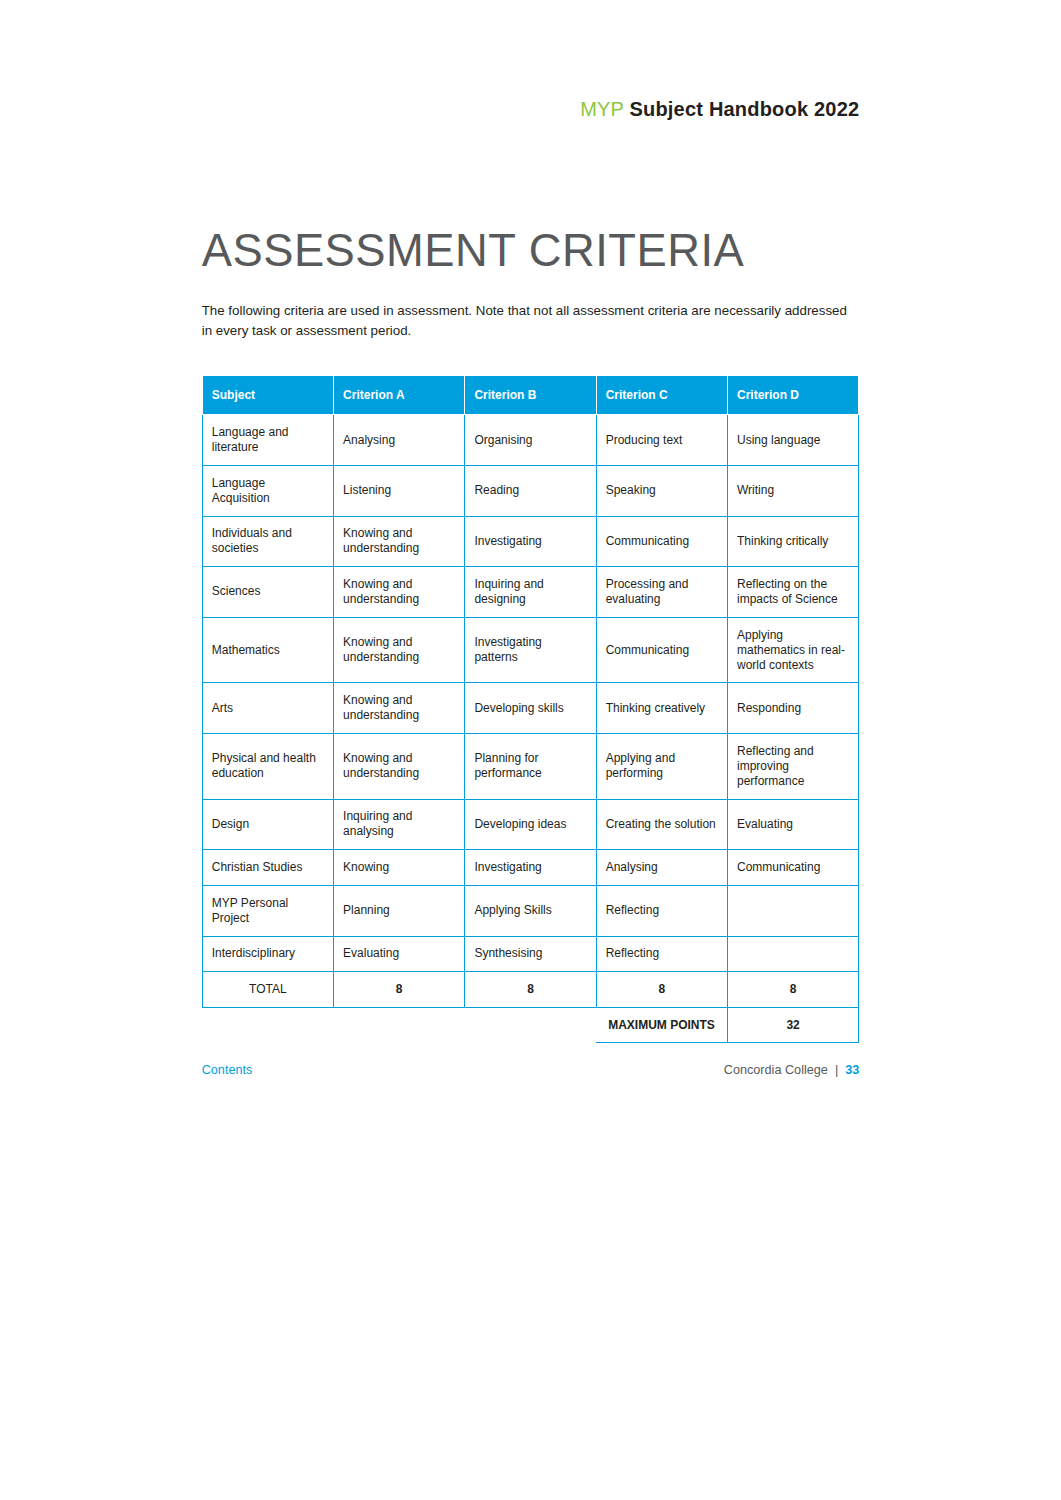MYP Subject Handbook 2022
ASSESSMENT CRITERIA
The following criteria are used in assessment. Note that not all assessment criteria are necessarily addressed in every task or assessment period.
| Subject | Criterion A | Criterion B | Criterion C | Criterion D |
| --- | --- | --- | --- | --- |
| Language and literature | Analysing | Organising | Producing text | Using language |
| Language Acquisition | Listening | Reading | Speaking | Writing |
| Individuals and societies | Knowing and understanding | Investigating | Communicating | Thinking critically |
| Sciences | Knowing and understanding | Inquiring and designing | Processing and evaluating | Reflecting on the impacts of Science |
| Mathematics | Knowing and understanding | Investigating patterns | Communicating | Applying mathematics in real-world contexts |
| Arts | Knowing and understanding | Developing skills | Thinking creatively | Responding |
| Physical and health education | Knowing and understanding | Planning for performance | Applying and performing | Reflecting and improving performance |
| Design | Inquiring and analysing | Developing ideas | Creating the solution | Evaluating |
| Christian Studies | Knowing | Investigating | Analysing | Communicating |
| MYP Personal Project | Planning | Applying Skills | Reflecting | |
| Interdisciplinary | Evaluating | Synthesising | Reflecting | |
| TOTAL | 8 | 8 | 8 | 8 |
| | | | MAXIMUM POINTS | 32 |
Contents
Concordia College | 33